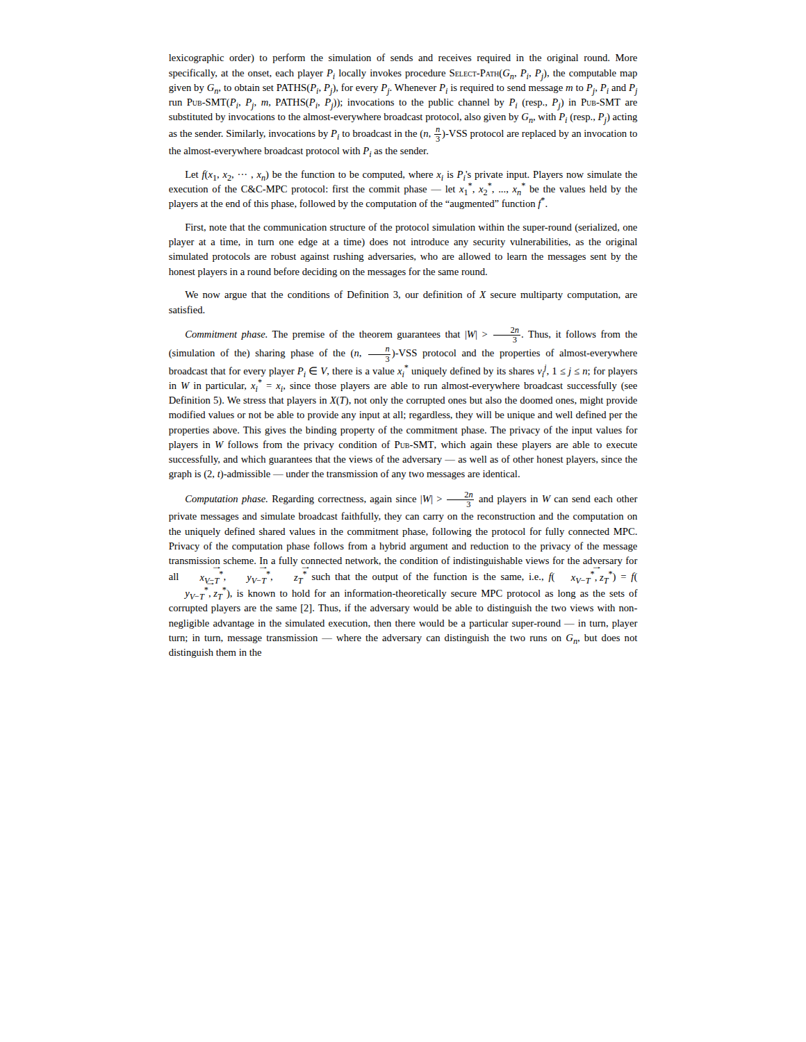lexicographic order) to perform the simulation of sends and receives required in the original round. More specifically, at the onset, each player Pi locally invokes procedure Select-Path(Gn, Pi, Pj), the computable map given by Gn, to obtain set PATHS(Pi, Pj), for every Pj. Whenever Pi is required to send message m to Pj, Pi and Pj run Pub-SMT(Pi, Pj, m, PATHS(Pi, Pj)); invocations to the public channel by Pi (resp., Pj) in Pub-SMT are substituted by invocations to the almost-everywhere broadcast protocol, also given by Gn, with Pi (resp., Pj) acting as the sender. Similarly, invocations by Pi to broadcast in the (n, n 3)-VSS protocol are replaced by an invocation to the almost-everywhere broadcast protocol with Pi as the sender.
Let f(x1, x2, ··· , xn) be the function to be computed, where xi is Pi's private input. Players now simulate the execution of the C&C-MPC protocol: first the commit phase — let x1*, x2*, ..., xn* be the values held by the players at the end of this phase, followed by the computation of the “augmented” function f*.
First, note that the communication structure of the protocol simulation within the super-round (serialized, one player at a time, in turn one edge at a time) does not introduce any security vulnerabilities, as the original simulated protocols are robust against rushing adversaries, who are allowed to learn the messages sent by the honest players in a round before deciding on the messages for the same round.
We now argue that the conditions of Definition 3, our definition of X secure multiparty computation, are satisfied.
Commitment phase. The premise of the theorem guarantees that |W| > 2n 3. Thus, it follows from the (simulation of the) sharing phase of the (n, n 3)-VSS protocol and the properties of almost-everywhere broadcast that for every player Pi ∈ V, there is a value xi* uniquely defined by its shares vij, 1 ≤ j ≤ n; for players in W in particular, xi* = xi, since those players are able to run almost-everywhere broadcast successfully (see Definition 5). We stress that players in X(T), not only the corrupted ones but also the doomed ones, might provide modified values or not be able to provide any input at all; regardless, they will be unique and well defined per the properties above. This gives the binding property of the commitment phase. The privacy of the input values for players in W follows from the privacy condition of Pub-SMT, which again these players are able to execute successfully, and which guarantees that the views of the adversary — as well as of other honest players, since the graph is (2, t)-admissible — under the transmission of any two messages are identical.
Computation phase. Regarding correctness, again since |W| > 2n 3 and players in W can send each other private messages and simulate broadcast faithfully, they can carry on the reconstruction and the computation on the uniquely defined shared values in the commitment phase, following the protocol for fully connected MPC. Privacy of the computation phase follows from a hybrid argument and reduction to the privacy of the message transmission scheme. In a fully connected network, the condition of indistinguishable views for the adversary for all xV−T*, yV−T*, zT* such that the output of the function is the same, i.e., f(xV−T*, zT*) = f(yV−T*, zT*), is known to hold for an information-theoretically secure MPC protocol as long as the sets of corrupted players are the same [2]. Thus, if the adversary would be able to distinguish the two views with non-negligible advantage in the simulated execution, then there would be a particular super-round — in turn, player turn; in turn, message transmission — where the adversary can distinguish the two runs on Gn, but does not distinguish them in the